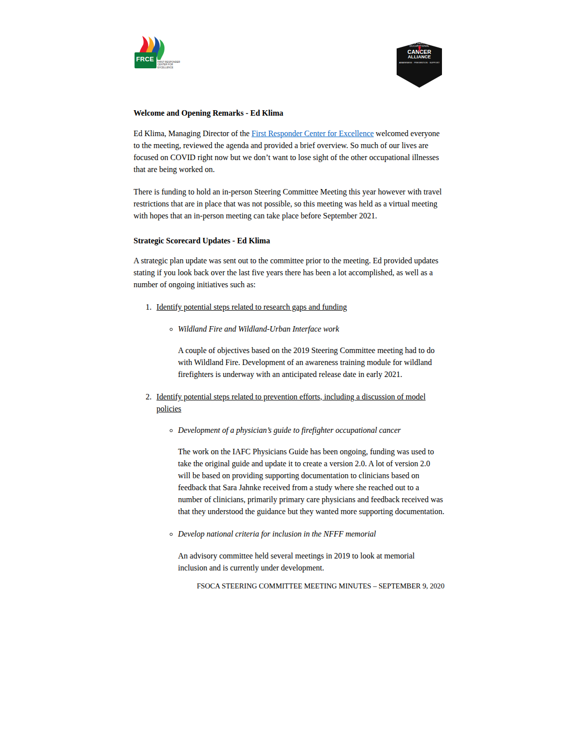FRCE
FIRST RESPONDER
CENTER FOR
EXCELLENCE
Fire Service
Occupational
CANCER
ALLIANCE
Awareness · Prevention · Support
Welcome and Opening Remarks - Ed Klima
Ed Klima, Managing Director of the First Responder Center for Excellence welcomed everyone to the meeting, reviewed the agenda and provided a brief overview. So much of our lives are focused on COVID right now but we don’t want to lose sight of the other occupational illnesses that are being worked on.
There is funding to hold an in-person Steering Committee Meeting this year however with travel restrictions that are in place that was not possible, so this meeting was held as a virtual meeting with hopes that an in-person meeting can take place before September 2021.
Strategic Scorecard Updates - Ed Klima
A strategic plan update was sent out to the committee prior to the meeting. Ed provided updates stating if you look back over the last five years there has been a lot accomplished, as well as a number of ongoing initiatives such as:
Identify potential steps related to research gaps and funding
Wildland Fire and Wildland-Urban Interface work
A couple of objectives based on the 2019 Steering Committee meeting had to do with Wildland Fire. Development of an awareness training module for wildland firefighters is underway with an anticipated release date in early 2021.
Identify potential steps related to prevention efforts, including a discussion of model policies
Development of a physician’s guide to firefighter occupational cancer
The work on the IAFC Physicians Guide has been ongoing, funding was used to take the original guide and update it to create a version 2.0. A lot of version 2.0 will be based on providing supporting documentation to clinicians based on feedback that Sara Jahnke received from a study where she reached out to a number of clinicians, primarily primary care physicians and feedback received was that they understood the guidance but they wanted more supporting documentation.
Develop national criteria for inclusion in the NFFF memorial
An advisory committee held several meetings in 2019 to look at memorial inclusion and is currently under development.
FSOCA STEERING COMMITTEE MEETING MINUTES – SEPTEMBER 9, 2020